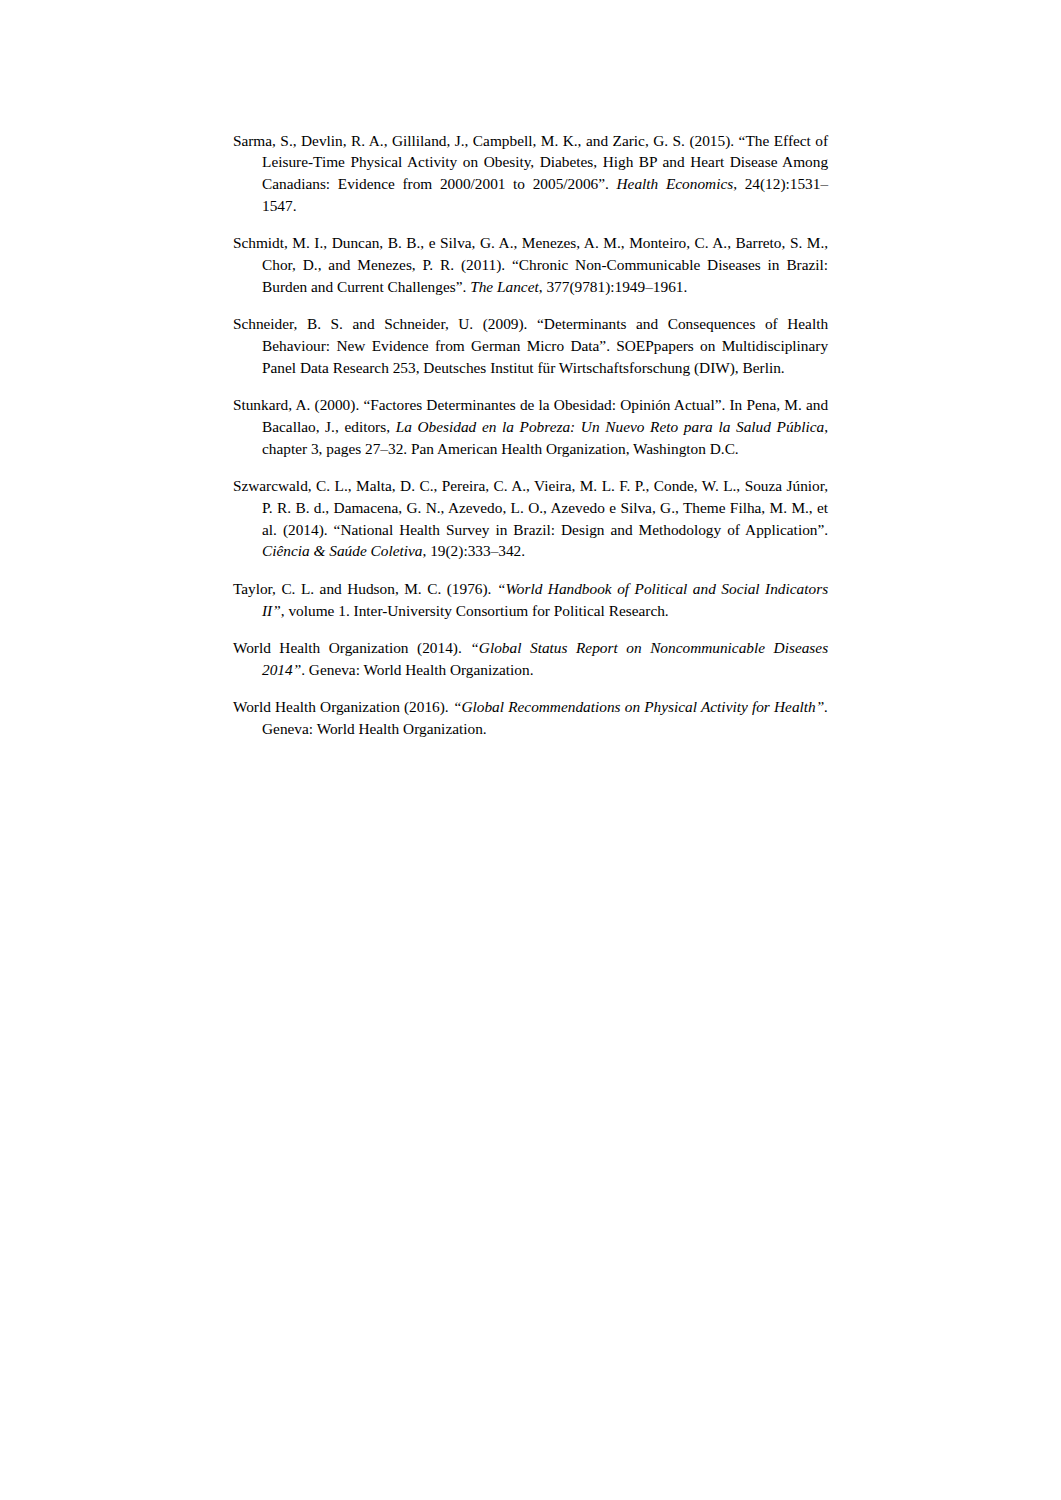Sarma, S., Devlin, R. A., Gilliland, J., Campbell, M. K., and Zaric, G. S. (2015). “The Effect of Leisure-Time Physical Activity on Obesity, Diabetes, High BP and Heart Disease Among Canadians: Evidence from 2000/2001 to 2005/2006”. Health Economics, 24(12):1531–1547.
Schmidt, M. I., Duncan, B. B., e Silva, G. A., Menezes, A. M., Monteiro, C. A., Barreto, S. M., Chor, D., and Menezes, P. R. (2011). “Chronic Non-Communicable Diseases in Brazil: Burden and Current Challenges”. The Lancet, 377(9781):1949–1961.
Schneider, B. S. and Schneider, U. (2009). “Determinants and Consequences of Health Behaviour: New Evidence from German Micro Data”. SOEPpapers on Multidisciplinary Panel Data Research 253, Deutsches Institut für Wirtschaftsforschung (DIW), Berlin.
Stunkard, A. (2000). “Factores Determinantes de la Obesidad: Opinión Actual”. In Pena, M. and Bacallao, J., editors, La Obesidad en la Pobreza: Un Nuevo Reto para la Salud Pública, chapter 3, pages 27–32. Pan American Health Organization, Washington D.C.
Szwarcwald, C. L., Malta, D. C., Pereira, C. A., Vieira, M. L. F. P., Conde, W. L., Souza Júnior, P. R. B. d., Damacena, G. N., Azevedo, L. O., Azevedo e Silva, G., Theme Filha, M. M., et al. (2014). “National Health Survey in Brazil: Design and Methodology of Application”. Ciência & Saúde Coletiva, 19(2):333–342.
Taylor, C. L. and Hudson, M. C. (1976). “World Handbook of Political and Social Indicators II”, volume 1. Inter-University Consortium for Political Research.
World Health Organization (2014). “Global Status Report on Noncommunicable Diseases 2014”. Geneva: World Health Organization.
World Health Organization (2016). “Global Recommendations on Physical Activity for Health”. Geneva: World Health Organization.